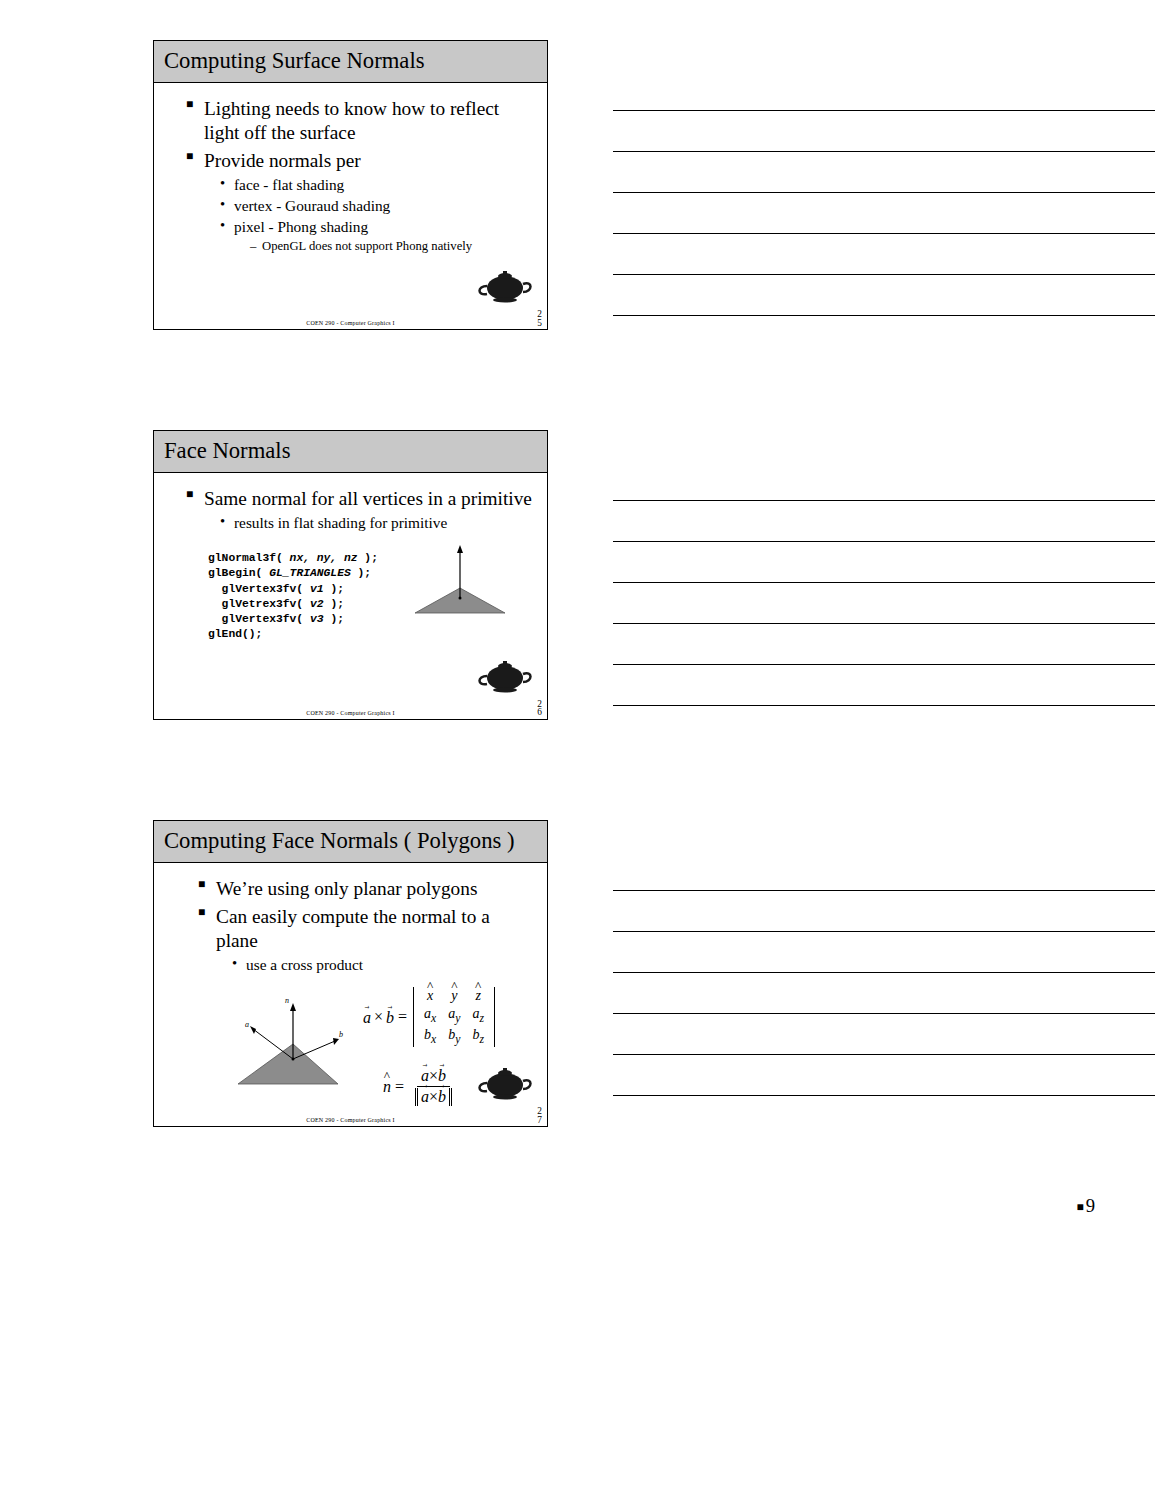Computing Surface Normals
Lighting needs to know how to reflect light off the surface
Provide normals per
face - flat shading
vertex - Gouraud shading
pixel - Phong shading
OpenGL does not support Phong natively
COEN 290 - Computer Graphics I
2
5
Face Normals
Same normal for all vertices in a primitive
results in flat shading for primitive
glNormal3f( nx, ny, nz ); glBegin( GL_TRIANGLES ); glVertex3fv( v1 ); glVetrex3fv( v2 ); glVertex3fv( v3 ); glEnd();
COEN 290 - Computer Graphics I
2
6
Computing Face Normals ( Polygons )
We’re using only planar polygons
Can easily compute the normal to a plane
use a cross product
a b n
a × b =
| x | y | z |
| a x | a y | a z |
| b x | b y | b z |
n = a×b a×b
COEN 290 - Computer Graphics I
2
7
■9